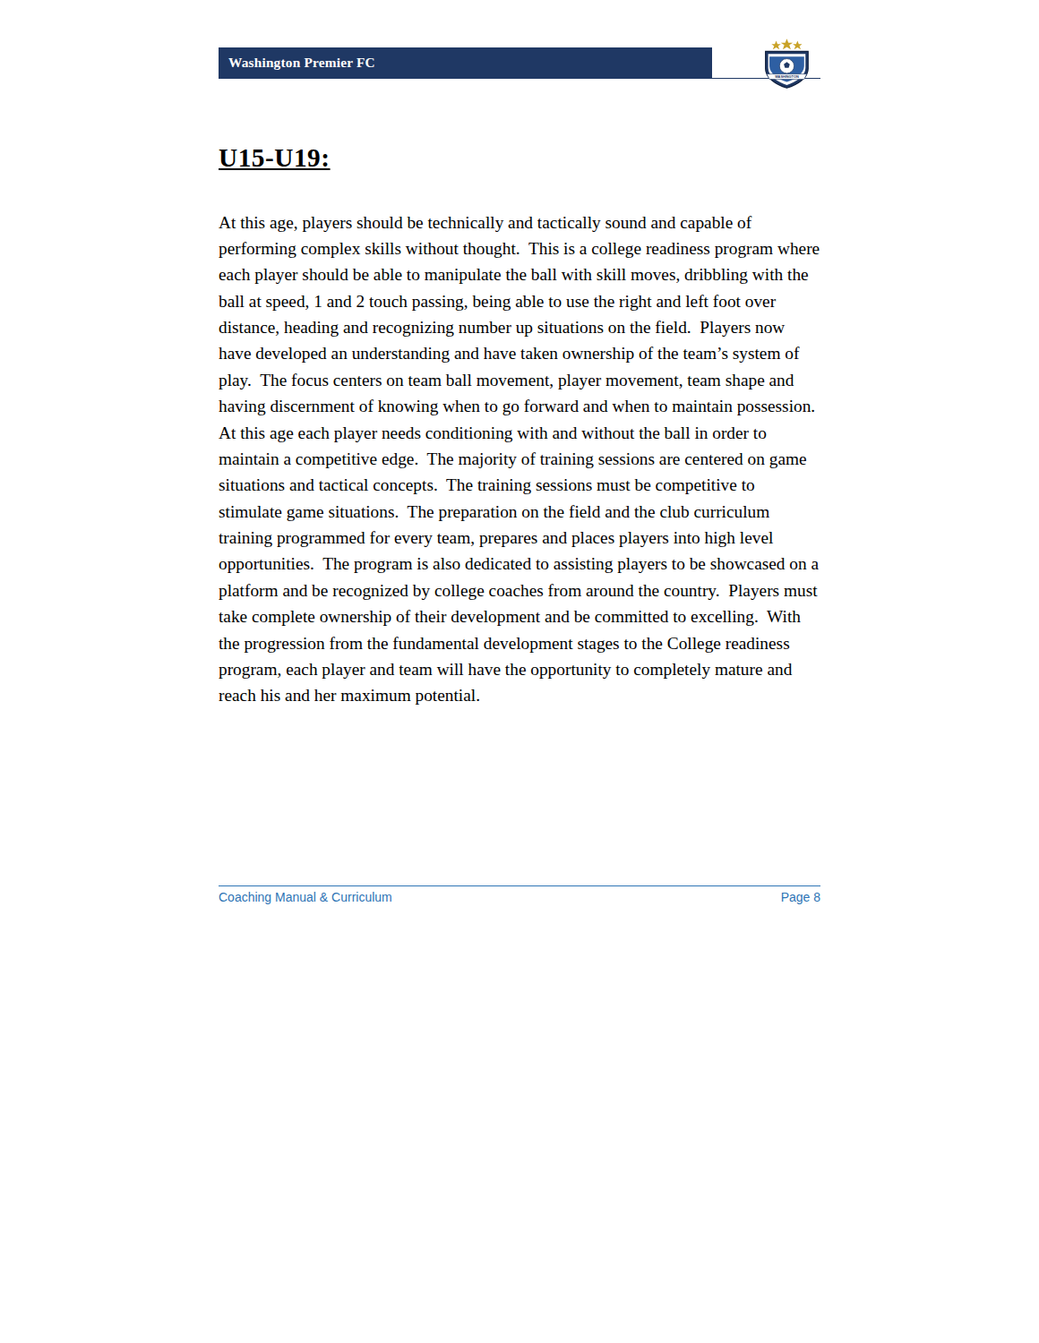Washington Premier FC
WASHINGTON
U15-U19:
At this age, players should be technically and tactically sound and capable of performing complex skills without thought. This is a college readiness program where each player should be able to manipulate the ball with skill moves, dribbling with the ball at speed, 1 and 2 touch passing, being able to use the right and left foot over distance, heading and recognizing number up situations on the field. Players now have developed an understanding and have taken ownership of the team’s system of play. The focus centers on team ball movement, player movement, team shape and having discernment of knowing when to go forward and when to maintain possession. At this age each player needs conditioning with and without the ball in order to maintain a competitive edge. The majority of training sessions are centered on game situations and tactical concepts. The training sessions must be competitive to stimulate game situations. The preparation on the field and the club curriculum training programmed for every team, prepares and places players into high level opportunities. The program is also dedicated to assisting players to be showcased on a platform and be recognized by college coaches from around the country. Players must take complete ownership of their development and be committed to excelling. With the progression from the fundamental development stages to the College readiness program, each player and team will have the opportunity to completely mature and reach his and her maximum potential.
Coaching Manual & Curriculum Page 8